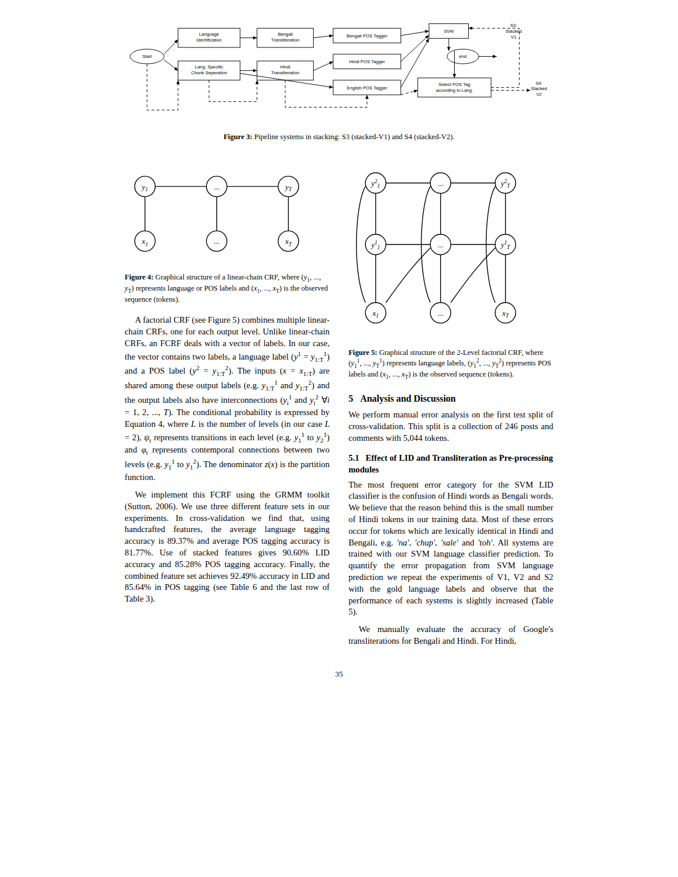Figure 3 diagram: Pipeline systems in stacking Flowchart beginning at Start, leading to Language Identification and Language Specific Chunk Separation, then to Bengali Transliteration and Hindi Transliteration, then to Bengali POS Tagger, Hindi POS Tagger and English POS Tagger, then to SVM and Select POS Tag according to Lang., ending at end, with outputs labelled S3 Stacked V1 and S4 Stacked V2. Start Language Identification Lang. Specific Chunk Seperation Bengali Transliteration Hindi Transliteration Bengali POS Tagger Hindi POS Tagger English POS Tagger SVM Select POS Tag according to Lang. end S3: Stacked V1 S4: Stacked V2
Figure 3: Pipeline systems in stacking: S3 (stacked-V1) and S4 (stacked-V2).
Figure 4 diagram: linear-chain CRF Graph with top row nodes y1, ellipsis, yT connected horizontally, each connected vertically to bottom row nodes x1, ellipsis, xT. y1 ... yT x1 ... xT
Figure 4: Graphical structure of a linear-chain CRF, where (y 1, ..., yT) represents language or POS labels and (x 1, ..., xT) is the observed sequence (tokens).
A factorial CRF (see Figure 5) combines multiple linear-chain CRFs, one for each output level. Unlike linear-chain CRFs, an FCRF deals with a vector of labels. In our case, the vector contains two labels, a language label (y 1 = y 1:T 1) and a POS label (y 2 = y 1:T 2). The inputs (x = x 1:T) are shared among these output labels (e.g. y 1:T 1 and y 1:T 2) and the output labels also have interconnections (yi 1 and yi 2 ∀i = 1, 2, ..., T). The conditional probability is expressed by Equation 4, where L is the number of levels (in our case L = 2), ψt represents transitions in each level (e.g. y 11 to y 21) and φt represents contemporal connections between two levels (e.g. y 11 to y 12). The denominator z(x) is the partition function.
We implement this FCRF using the GRMM toolkit (Sutton, 2006). We use three different feature sets in our experiments. In cross-validation we find that, using handcrafted features, the average language tagging accuracy is 89.37% and average POS tagging accuracy is 81.77%. Use of stacked features gives 90.60% LID accuracy and 85.28% POS tagging accuracy. Finally, the combined feature set achieves 92.49% accuracy in LID and 85.64% in POS tagging (see Table 6 and the last row of Table 3).
Figure 5 diagram: 2-Level factorial CRF Three-row graph: top row y1 superscript 2, ellipsis, yT superscript 2; middle row y1 superscript 1, ellipsis, yT superscript 1; bottom row x1, ellipsis, xT. Horizontal links within rows, vertical links between rows, and curved links from bottom row to upper rows. y21 ... y2T y11 ... y1T x1 ... xT
Figure 5: Graphical structure of the 2-Level factorial CRF, where (y 11, ..., yT 1) represents language labels, (y 12, ..., yT 2) represents POS labels and (x 1, ..., xT) is the observed sequence (tokens).
5 Analysis and Discussion
We perform manual error analysis on the first test split of cross-validation. This split is a collection of 246 posts and comments with 5,044 tokens.
5.1 Effect of LID and Transliteration as Pre-processing modules
The most frequent error category for the SVM LID classifier is the confusion of Hindi words as Bengali words. We believe that the reason behind this is the small number of Hindi tokens in our training data. Most of these errors occur for tokens which are lexically identical in Hindi and Bengali, e.g. 'na', 'chup', 'sale' and 'toh'. All systems are trained with our SVM language classifier prediction. To quantify the error propagation from SVM language prediction we repeat the experiments of V1, V2 and S2 with the gold language labels and observe that the performance of each systems is slightly increased (Table 5).
We manually evaluate the accuracy of Google's transliterations for Bengali and Hindi. For Hindi,
35